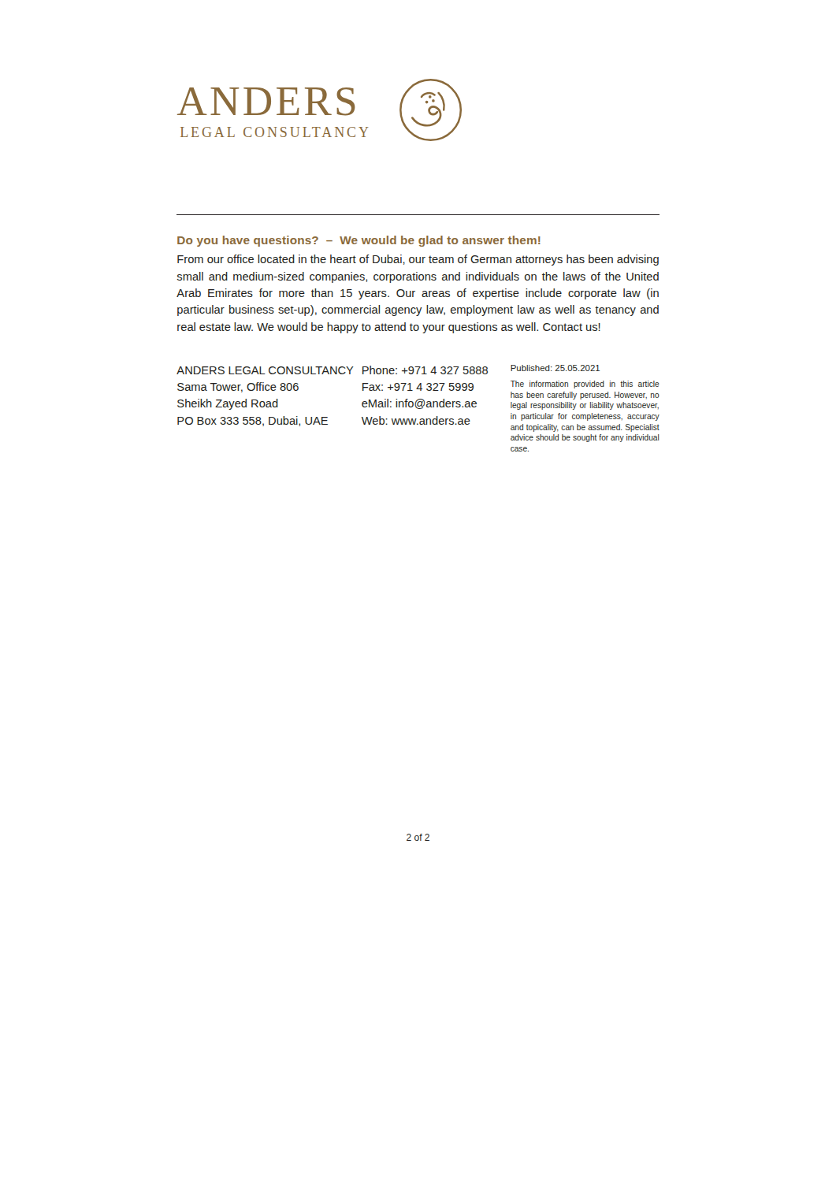ANDERS
LEGAL CONSULTANCY
Do you have questions? – We would be glad to answer them!
From our office located in the heart of Dubai, our team of German attorneys has been advising small and medium-sized companies, corporations and individuals on the laws of the United Arab Emirates for more than 15 years. Our areas of expertise include corporate law (in particular business set-up), commercial agency law, employment law as well as tenancy and real estate law. We would be happy to attend to your questions as well. Contact us!
ANDERS LEGAL CONSULTANCY
Sama Tower, Office 806
Sheikh Zayed Road
PO Box 333 558, Dubai, UAE
Phone: +971 4 327 5888
Fax: +971 4 327 5999
eMail: info@anders.ae
Web: www.anders.ae
Published: 25.05.2021
The information provided in this article has been carefully perused. However, no legal responsibility or liability whatsoever, in particular for completeness, accuracy and topicality, can be assumed. Specialist advice should be sought for any individual case.
2 of 2